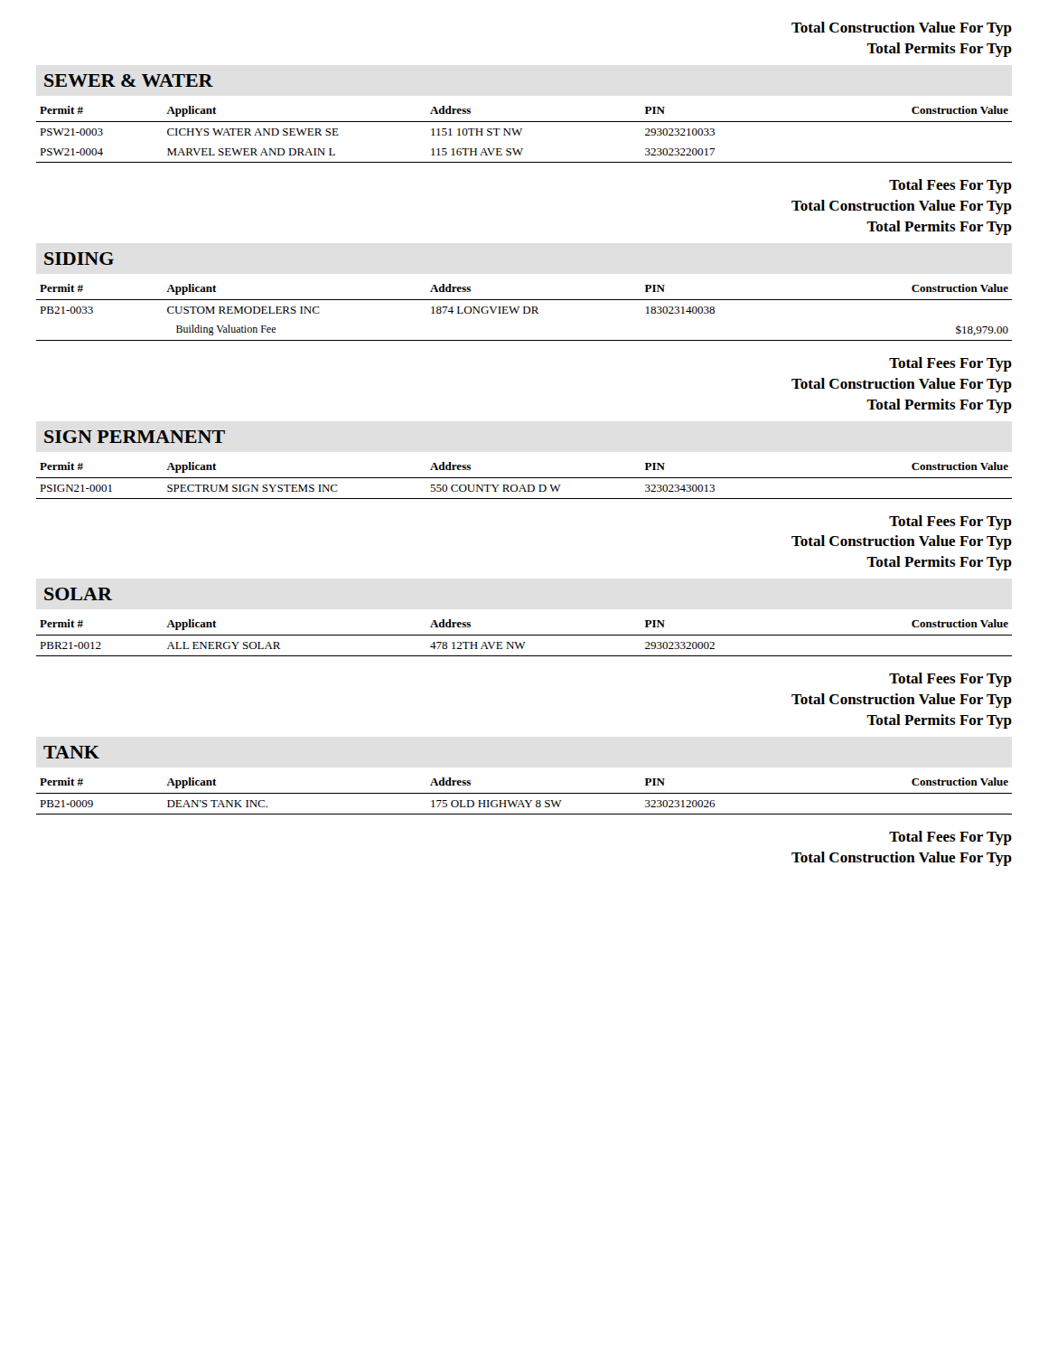Total Construction Value For Typ
Total Permits For Typ
SEWER & WATER
| Permit # | Applicant | Address | PIN | Construction Value |
| --- | --- | --- | --- | --- |
| PSW21-0003 | CICHYS WATER AND SEWER SE | 1151 10TH ST NW | 293023210033 | |
| PSW21-0004 | MARVEL SEWER AND DRAIN L | 115 16TH AVE SW | 323023220017 | |
Total Fees For Typ
Total Construction Value For Typ
Total Permits For Typ
SIDING
| Permit # | Applicant | Address | PIN | Construction Value |
| --- | --- | --- | --- | --- |
| PB21-0033 | CUSTOM REMODELERS INC | 1874 LONGVIEW DR | 183023140038 | |
| | Building Valuation Fee | | | $18,979.00 |
Total Fees For Typ
Total Construction Value For Typ
Total Permits For Typ
SIGN PERMANENT
| Permit # | Applicant | Address | PIN | Construction Value |
| --- | --- | --- | --- | --- |
| PSIGN21-0001 | SPECTRUM SIGN SYSTEMS INC | 550 COUNTY ROAD D W | 323023430013 | |
Total Fees For Typ
Total Construction Value For Typ
Total Permits For Typ
SOLAR
| Permit # | Applicant | Address | PIN | Construction Value |
| --- | --- | --- | --- | --- |
| PBR21-0012 | ALL ENERGY SOLAR | 478 12TH AVE NW | 293023320002 | |
Total Fees For Typ
Total Construction Value For Typ
Total Permits For Typ
TANK
| Permit # | Applicant | Address | PIN | Construction Value |
| --- | --- | --- | --- | --- |
| PB21-0009 | DEAN'S TANK INC. | 175 OLD HIGHWAY 8 SW | 323023120026 | |
Total Fees For Typ
Total Construction Value For Typ